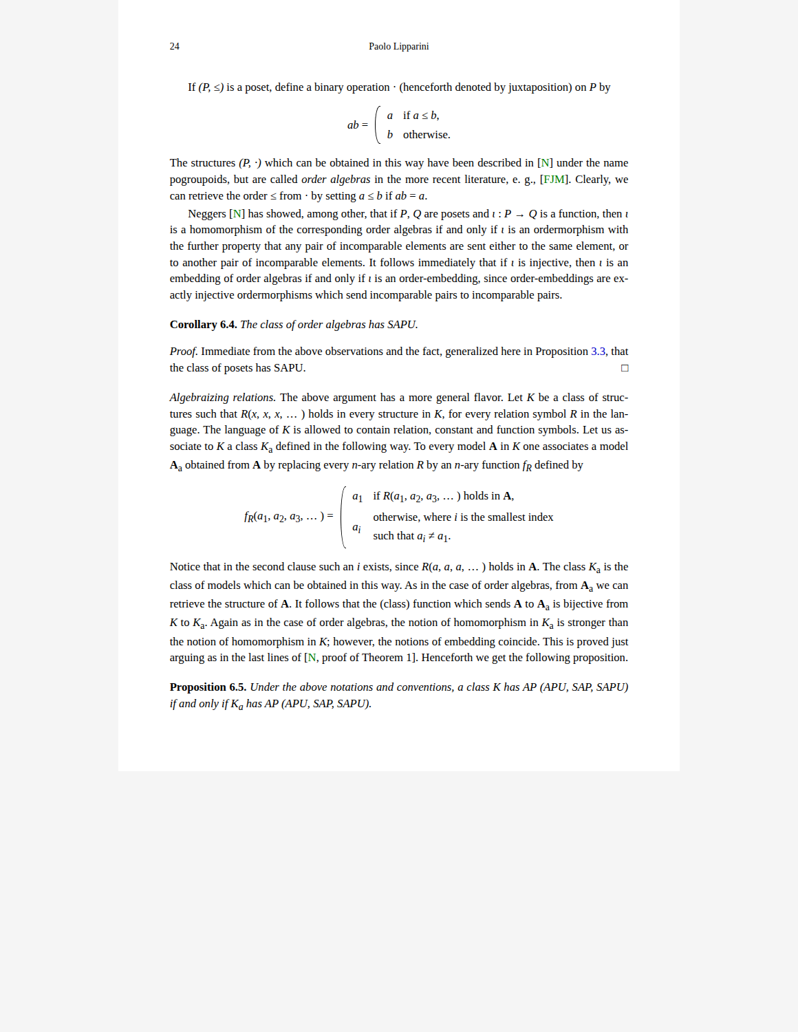24 Paolo Lipparini
If (P, ≤) is a poset, define a binary operation · (henceforth denoted by juxtaposition) on P by
ab =
| a | if a ≤ b , |
| b | otherwise. |
The structures (P, ·) which can be obtained in this way have been described in [N] under the name pogroupoids, but are called order algebras in the more recent literature, e. g., [FJM]. Clearly, we can retrieve the order ≤ from · by setting a ≤ b if ab = a.
Neggers [N] has showed, among other, that if P, Q are posets and ι : P → Q is a function, then ι is a homomorphism of the corresponding order algebras if and only if ι is an ordermorphism with the further property that any pair of incomparable elements are sent either to the same element, or to another pair of incomparable elements. It follows immediately that if ι is injective, then ι is an embedding of order algebras if and only if ι is an order-embedding, since order-embeddings are exactly injective ordermorphisms which send incomparable pairs to incomparable pairs.
Corollary 6.4. The class of order algebras has SAPU.
Proof. Immediate from the above observations and the fact, generalized here in Proposition 3.3, that the class of posets has SAPU. □
Algebraizing relations. The above argument has a more general flavor. Let K be a class of structures such that R(x, x, x, … ) holds in every structure in K, for every relation symbol R in the language. The language of K is allowed to contain relation, constant and function symbols. Let us associate to K a class Ka defined in the following way. To every model A in K one associates a model Aa obtained from A by replacing every n-ary relation R by an n-ary function fR defined by
fR(a1, a2, a3, … ) =
| a 1 | if R ( a 1 , a 2 , a 3 , … ) holds in A , |
| a i | otherwise, where i is the smallest index |
| such that a i ≠ a 1 . |
Notice that in the second clause such an i exists, since R(a, a, a, … ) holds in A. The class Ka is the class of models which can be obtained in this way. As in the case of order algebras, from Aa we can retrieve the structure of A. It follows that the (class) function which sends A to Aa is bijective from K to Ka. Again as in the case of order algebras, the notion of homomorphism in Ka is stronger than the notion of homomorphism in K; however, the notions of embedding coincide. This is proved just arguing as in the last lines of [N, proof of Theorem 1]. Henceforth we get the following proposition.
Proposition 6.5. Under the above notations and conventions, a class K has AP (APU, SAP, SAPU) if and only if Ka has AP (APU, SAP, SAPU).